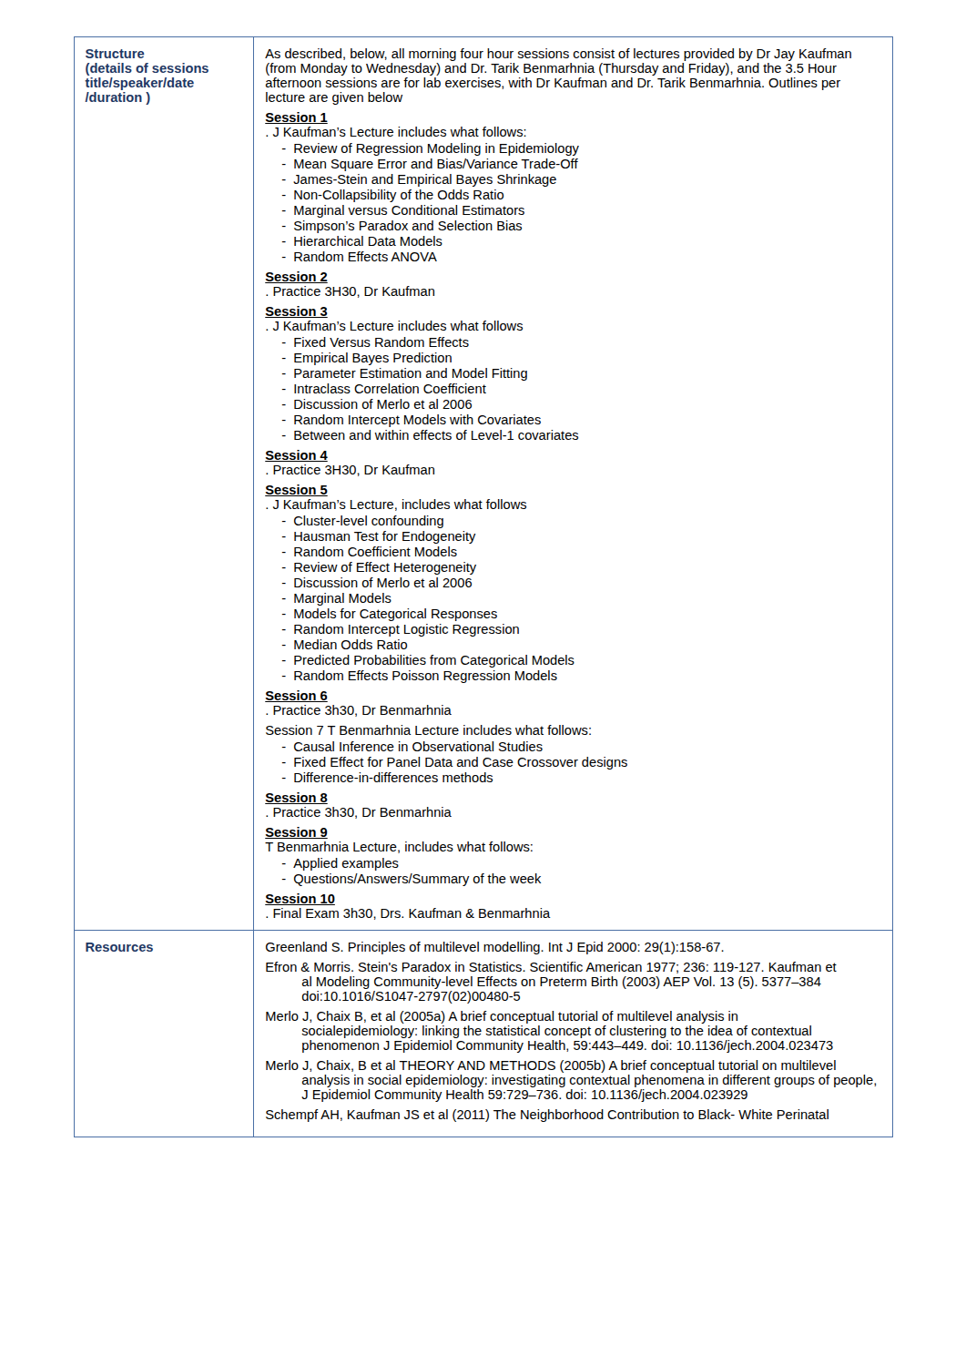| Structure (details of sessions title/speaker/date /duration ) | As described, below, all morning four hour sessions consist of lectures provided by Dr Jay Kaufman (from Monday to Wednesday) and Dr. Tarik Benmarhnia (Thursday and Friday), and the 3.5 Hour afternoon sessions are for lab exercises, with Dr Kaufman and Dr. Tarik Benmarhnia. Outlines per lecture are given below Session 1 . J Kaufman’s Lecture includes what follows: Review of Regression Modeling in Epidemiology Mean Square Error and Bias/Variance Trade-Off James-Stein and Empirical Bayes Shrinkage Non-Collapsibility of the Odds Ratio Marginal versus Conditional Estimators Simpson’s Paradox and Selection Bias Hierarchical Data Models Random Effects ANOVA Session 2 . Practice 3H30, Dr Kaufman Session 3 . J Kaufman’s Lecture includes what follows Fixed Versus Random Effects Empirical Bayes Prediction Parameter Estimation and Model Fitting Intraclass Correlation Coefficient Discussion of Merlo et al 2006 Random Intercept Models with Covariates Between and within effects of Level-1 covariates Session 4 . Practice 3H30, Dr Kaufman Session 5 . J Kaufman’s Lecture, includes what follows Cluster-level confounding Hausman Test for Endogeneity Random Coefficient Models Review of Effect Heterogeneity Discussion of Merlo et al 2006 Marginal Models Models for Categorical Responses Random Intercept Logistic Regression Median Odds Ratio Predicted Probabilities from Categorical Models Random Effects Poisson Regression Models Session 6 . Practice 3h30, Dr Benmarhnia Session 7 T Benmarhnia Lecture includes what follows: Causal Inference in Observational Studies Fixed Effect for Panel Data and Case Crossover designs Difference-in-differences methods Session 8 . Practice 3h30, Dr Benmarhnia Session 9 T Benmarhnia Lecture, includes what follows: Applied examples Questions/Answers/Summary of the week Session 10 . Final Exam 3h30, Drs. Kaufman & Benmarhnia |
| Resources | Greenland S. Principles of multilevel modelling. Int J Epid 2000: 29(1):158-67. Efron & Morris. Stein's Paradox in Statistics. Scientific American 1977; 236: 119-127. Kaufman et al Modeling Community-level Effects on Preterm Birth (2003) AEP Vol. 13 (5). 5377–384 doi:10.1016/S1047-2797(02)00480-5 Merlo J, Chaix B, et al (2005a) A brief conceptual tutorial of multilevel analysis in socialepidemiology: linking the statistical concept of clustering to the idea of contextual phenomenon J Epidemiol Community Health, 59:443–449. doi: 10.1136/jech.2004.023473 Merlo J, Chaix, B et al THEORY AND METHODS (2005b) A brief conceptual tutorial on multilevel analysis in social epidemiology: investigating contextual phenomena in different groups of people, J Epidemiol Community Health 59:729–736. doi: 10.1136/jech.2004.023929 Schempf AH, Kaufman JS et al (2011) The Neighborhood Contribution to Black- White Perinatal |